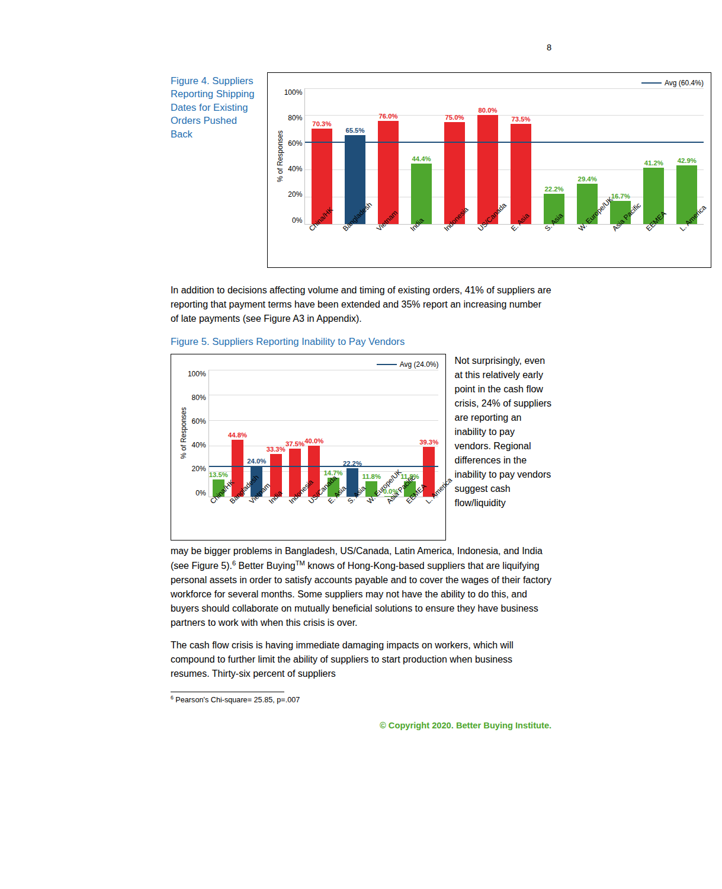8
Figure 4. Suppliers Reporting Shipping Dates for Existing Orders Pushed Back
Avg (60.4%)
% of Responses
100%
80%
60%
40%
20%
0%
70.3%
65.5%
76.0%
44.4%
75.0%
80.0%
73.5%
22.2%
29.4%
16.7%
41.2%
42.9%
China/HK
Bangladesh
Vietnam
India
Indonesia
US/Canada
E. Asia
S. Asia
W. Europe/UK
Asia Pacific
EEMEA
L. America
In addition to decisions affecting volume and timing of existing orders, 41% of suppliers are reporting that payment terms have been extended and 35% report an increasing number of late payments (see Figure A3 in Appendix).
Figure 5. Suppliers Reporting Inability to Pay Vendors
Avg (24.0%)
% of Responses
100%
80%
60%
40%
20%
0%
13.5%
44.8%
24.0%
33.3%
37.5%
40.0%
14.7%
22.2%
11.8%
0.0%
11.8%
39.3%
China/HK
Bangladesh
Vietnam
India
Indonesia
US/Canada
E. Asia
S. Asia
W. Europe/UK
Asia Pacific
EEMEA
L. America
Not surprisingly, even at this relatively early point in the cash flow crisis, 24% of suppliers are reporting an inability to pay vendors. Regional differences in the inability to pay vendors suggest cash flow/liquidity
may be bigger problems in Bangladesh, US/Canada, Latin America, Indonesia, and India (see Figure 5).6 Better BuyingTM knows of Hong-Kong-based suppliers that are liquifying personal assets in order to satisfy accounts payable and to cover the wages of their factory workforce for several months. Some suppliers may not have the ability to do this, and buyers should collaborate on mutually beneficial solutions to ensure they have business partners to work with when this crisis is over.
The cash flow crisis is having immediate damaging impacts on workers, which will compound to further limit the ability of suppliers to start production when business resumes. Thirty-six percent of suppliers
6 Pearson's Chi-square= 25.85, p=.007
© Copyright 2020. Better Buying Institute.